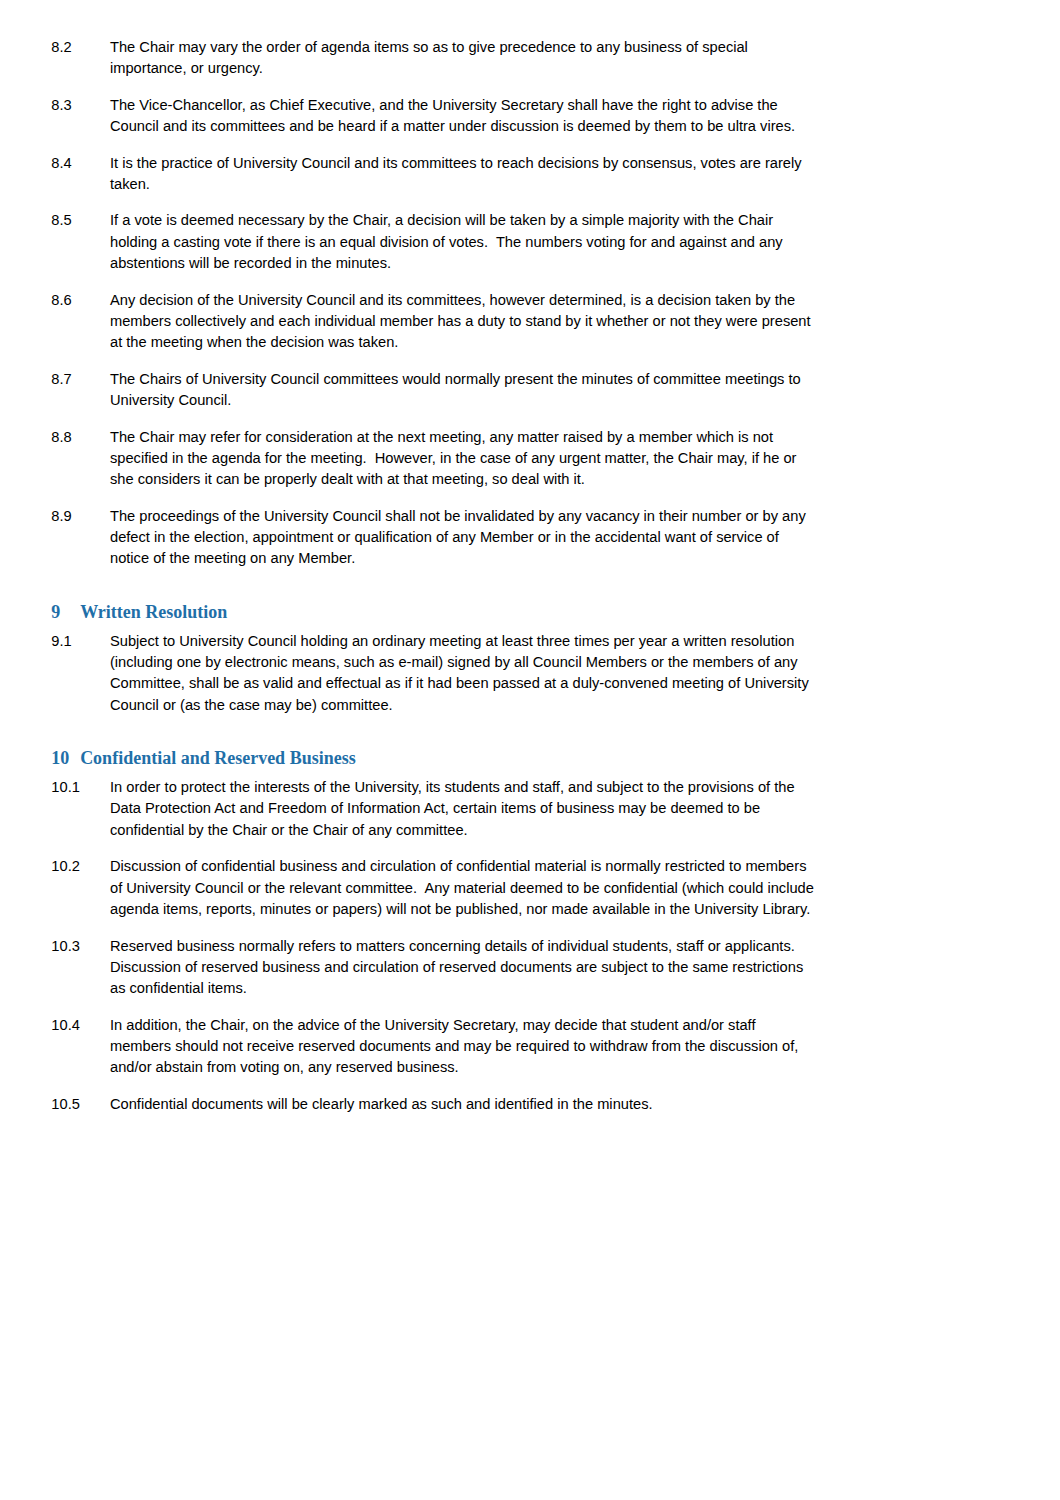8.2
The Chair may vary the order of agenda items so as to give precedence to any business of special importance, or urgency.
8.3
The Vice-Chancellor, as Chief Executive, and the University Secretary shall have the right to advise the Council and its committees and be heard if a matter under discussion is deemed by them to be ultra vires.
8.4
It is the practice of University Council and its committees to reach decisions by consensus, votes are rarely taken.
8.5
If a vote is deemed necessary by the Chair, a decision will be taken by a simple majority with the Chair holding a casting vote if there is an equal division of votes. The numbers voting for and against and any abstentions will be recorded in the minutes.
8.6
Any decision of the University Council and its committees, however determined, is a decision taken by the members collectively and each individual member has a duty to stand by it whether or not they were present at the meeting when the decision was taken.
8.7
The Chairs of University Council committees would normally present the minutes of committee meetings to University Council.
8.8
The Chair may refer for consideration at the next meeting, any matter raised by a member which is not specified in the agenda for the meeting. However, in the case of any urgent matter, the Chair may, if he or she considers it can be properly dealt with at that meeting, so deal with it.
8.9
The proceedings of the University Council shall not be invalidated by any vacancy in their number or by any defect in the election, appointment or qualification of any Member or in the accidental want of service of notice of the meeting on any Member.
9 Written Resolution
9.1
Subject to University Council holding an ordinary meeting at least three times per year a written resolution (including one by electronic means, such as e-mail) signed by all Council Members or the members of any Committee, shall be as valid and effectual as if it had been passed at a duly-convened meeting of University Council or (as the case may be) committee.
10 Confidential and Reserved Business
10.1
In order to protect the interests of the University, its students and staff, and subject to the provisions of the Data Protection Act and Freedom of Information Act, certain items of business may be deemed to be confidential by the Chair or the Chair of any committee.
10.2
Discussion of confidential business and circulation of confidential material is normally restricted to members of University Council or the relevant committee. Any material deemed to be confidential (which could include agenda items, reports, minutes or papers) will not be published, nor made available in the University Library.
10.3
Reserved business normally refers to matters concerning details of individual students, staff or applicants. Discussion of reserved business and circulation of reserved documents are subject to the same restrictions as confidential items.
10.4
In addition, the Chair, on the advice of the University Secretary, may decide that student and/or staff members should not receive reserved documents and may be required to withdraw from the discussion of, and/or abstain from voting on, any reserved business.
10.5
Confidential documents will be clearly marked as such and identified in the minutes.